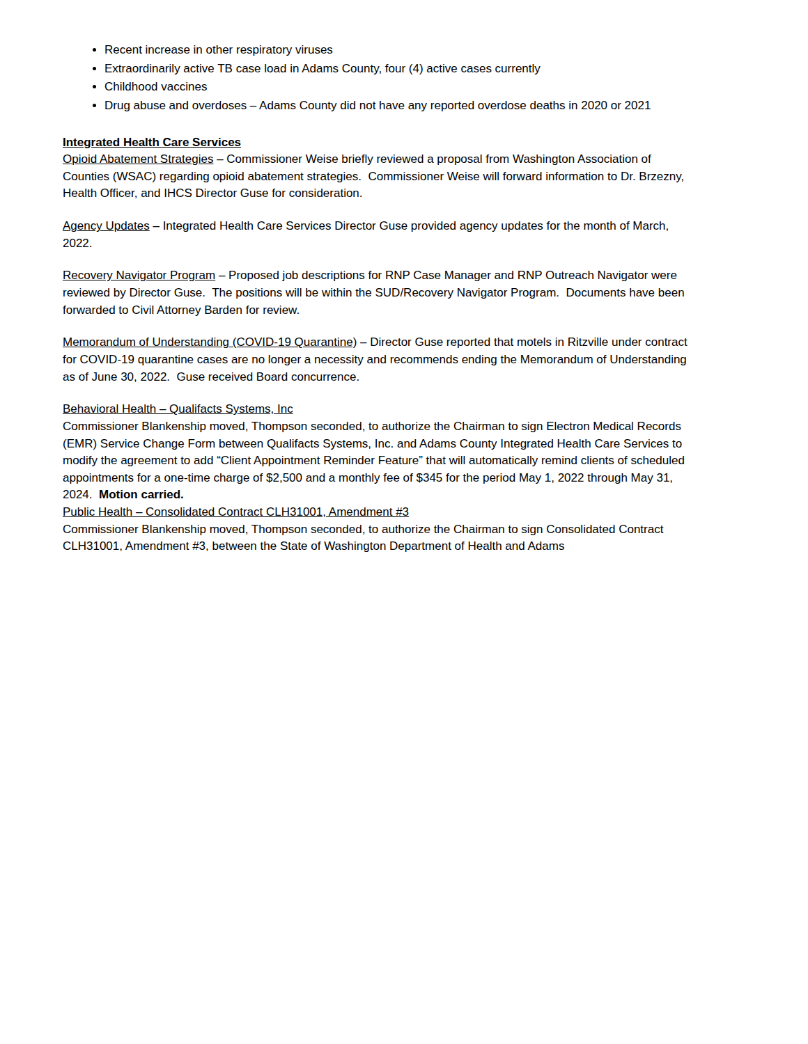Recent increase in other respiratory viruses
Extraordinarily active TB case load in Adams County, four (4) active cases currently
Childhood vaccines
Drug abuse and overdoses – Adams County did not have any reported overdose deaths in 2020 or 2021
Integrated Health Care Services
Opioid Abatement Strategies – Commissioner Weise briefly reviewed a proposal from Washington Association of Counties (WSAC) regarding opioid abatement strategies. Commissioner Weise will forward information to Dr. Brzezny, Health Officer, and IHCS Director Guse for consideration.
Agency Updates – Integrated Health Care Services Director Guse provided agency updates for the month of March, 2022.
Recovery Navigator Program – Proposed job descriptions for RNP Case Manager and RNP Outreach Navigator were reviewed by Director Guse. The positions will be within the SUD/Recovery Navigator Program. Documents have been forwarded to Civil Attorney Barden for review.
Memorandum of Understanding (COVID-19 Quarantine) – Director Guse reported that motels in Ritzville under contract for COVID-19 quarantine cases are no longer a necessity and recommends ending the Memorandum of Understanding as of June 30, 2022. Guse received Board concurrence.
Behavioral Health – Qualifacts Systems, Inc
Commissioner Blankenship moved, Thompson seconded, to authorize the Chairman to sign Electron Medical Records (EMR) Service Change Form between Qualifacts Systems, Inc. and Adams County Integrated Health Care Services to modify the agreement to add “Client Appointment Reminder Feature” that will automatically remind clients of scheduled appointments for a one-time charge of $2,500 and a monthly fee of $345 for the period May 1, 2022 through May 31, 2024. Motion carried.
Public Health – Consolidated Contract CLH31001, Amendment #3
Commissioner Blankenship moved, Thompson seconded, to authorize the Chairman to sign Consolidated Contract CLH31001, Amendment #3, between the State of Washington Department of Health and Adams